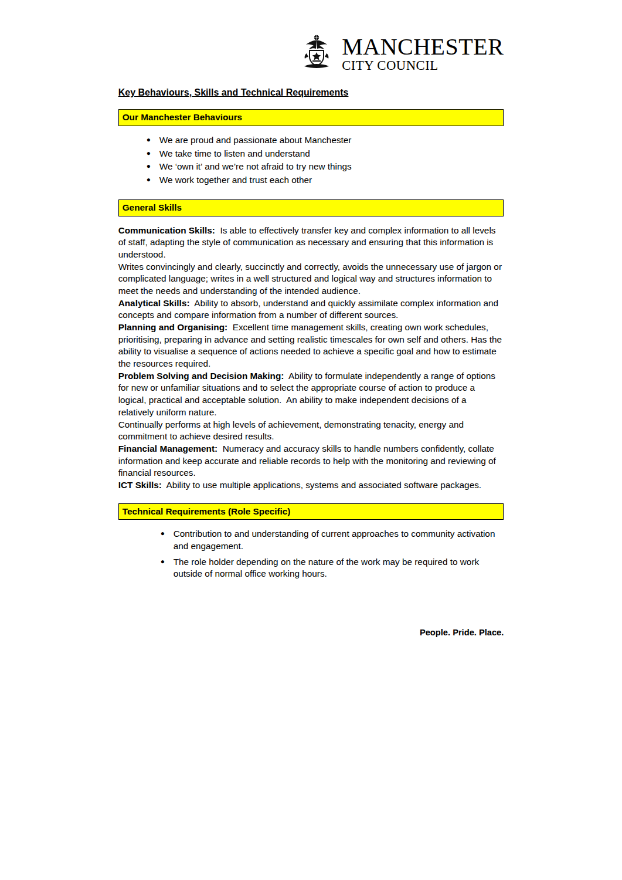MANCHESTER CITY COUNCIL
Key Behaviours, Skills and Technical Requirements
Our Manchester Behaviours
We are proud and passionate about Manchester
We take time to listen and understand
We ‘own it’ and we’re not afraid to try new things
We work together and trust each other
General Skills
Communication Skills: Is able to effectively transfer key and complex information to all levels of staff, adapting the style of communication as necessary and ensuring that this information is understood.
Writes convincingly and clearly, succinctly and correctly, avoids the unnecessary use of jargon or complicated language; writes in a well structured and logical way and structures information to meet the needs and understanding of the intended audience.
Analytical Skills: Ability to absorb, understand and quickly assimilate complex information and concepts and compare information from a number of different sources.
Planning and Organising: Excellent time management skills, creating own work schedules, prioritising, preparing in advance and setting realistic timescales for own self and others. Has the ability to visualise a sequence of actions needed to achieve a specific goal and how to estimate the resources required.
Problem Solving and Decision Making: Ability to formulate independently a range of options for new or unfamiliar situations and to select the appropriate course of action to produce a logical, practical and acceptable solution. An ability to make independent decisions of a relatively uniform nature.
Continually performs at high levels of achievement, demonstrating tenacity, energy and commitment to achieve desired results.
Financial Management: Numeracy and accuracy skills to handle numbers confidently, collate information and keep accurate and reliable records to help with the monitoring and reviewing of financial resources.
ICT Skills: Ability to use multiple applications, systems and associated software packages.
Technical Requirements (Role Specific)
Contribution to and understanding of current approaches to community activation and engagement.
The role holder depending on the nature of the work may be required to work outside of normal office working hours.
People. Pride. Place.